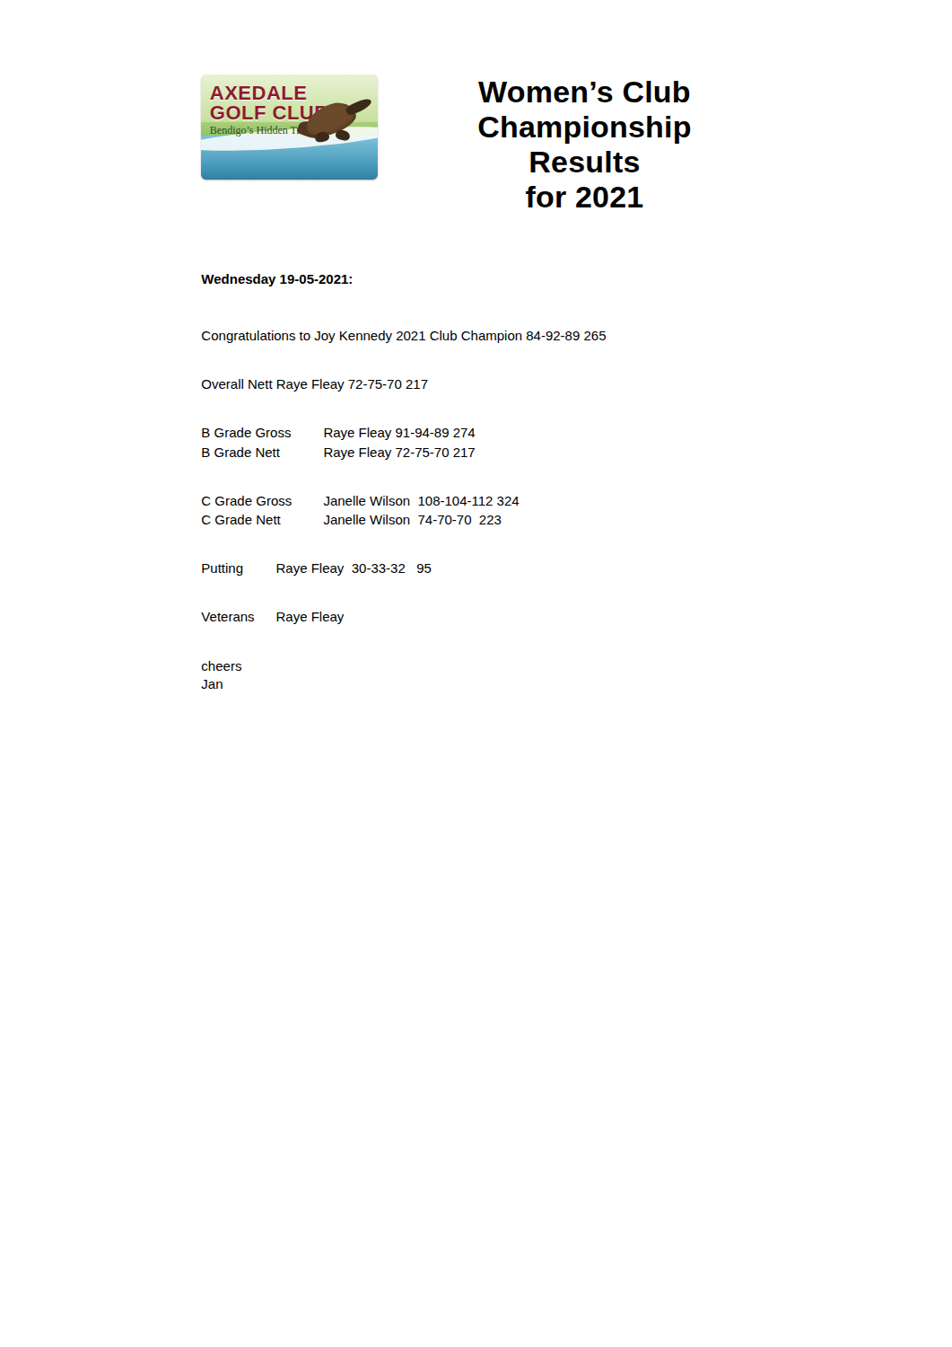AXEDALE
GOLF CLUB
Bendigo’s Hidden Treasure
Women’s Club
Championship Results
for 2021
Wednesday 19-05-2021:
Congratulations to Joy Kennedy 2021 Club Champion 84-92-89 265
Overall Nett Raye Fleay 72-75-70 217
B Grade Gross Raye Fleay 91-94-89 274
B Grade Nett Raye Fleay 72-75-70 217
C Grade Gross Janelle Wilson 108-104-112 324
C Grade Nett Janelle Wilson 74-70-70 223
Putting Raye Fleay 30-33-32 95
Veterans Raye Fleay
cheers
Jan